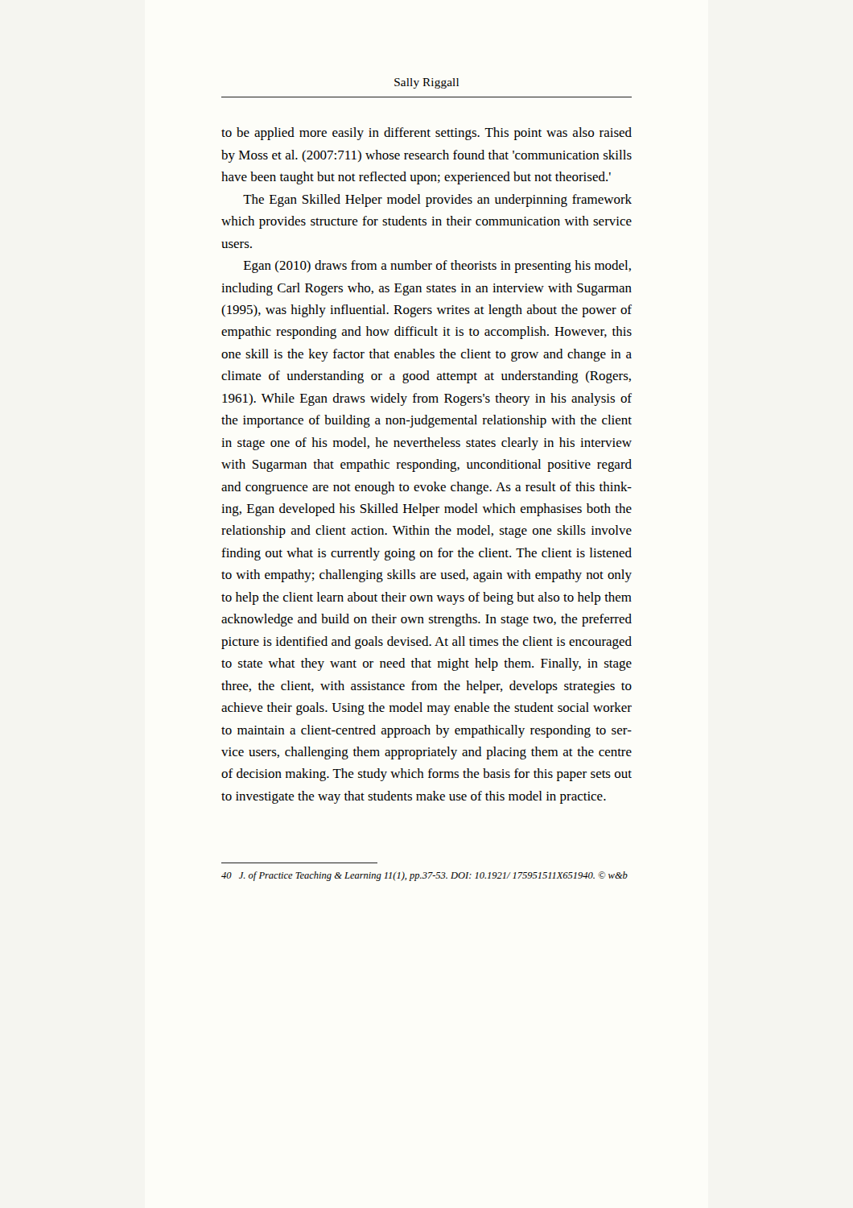Sally Riggall
to be applied more easily in different settings. This point was also raised by Moss et al. (2007:711) whose research found that 'communication skills have been taught but not reflected upon; experienced but not theorised.'
The Egan Skilled Helper model provides an underpinning framework which provides structure for students in their communication with service users.
Egan (2010) draws from a number of theorists in presenting his model, including Carl Rogers who, as Egan states in an interview with Sugarman (1995), was highly influential. Rogers writes at length about the power of empathic responding and how difficult it is to accomplish. However, this one skill is the key factor that enables the client to grow and change in a climate of understanding or a good attempt at understanding (Rogers, 1961). While Egan draws widely from Rogers's theory in his analysis of the importance of building a non-judgemental relationship with the client in stage one of his model, he nevertheless states clearly in his interview with Sugarman that empathic responding, unconditional positive regard and congruence are not enough to evoke change. As a result of this thinking, Egan developed his Skilled Helper model which emphasises both the relationship and client action. Within the model, stage one skills involve finding out what is currently going on for the client. The client is listened to with empathy; challenging skills are used, again with empathy not only to help the client learn about their own ways of being but also to help them acknowledge and build on their own strengths. In stage two, the preferred picture is identified and goals devised. At all times the client is encouraged to state what they want or need that might help them. Finally, in stage three, the client, with assistance from the helper, develops strategies to achieve their goals. Using the model may enable the student social worker to maintain a client-centred approach by empathically responding to service users, challenging them appropriately and placing them at the centre of decision making. The study which forms the basis for this paper sets out to investigate the way that students make use of this model in practice.
40 J. of Practice Teaching & Learning 11(1), pp.37-53. DOI: 10.1921/ 175951511X651940. © w&b